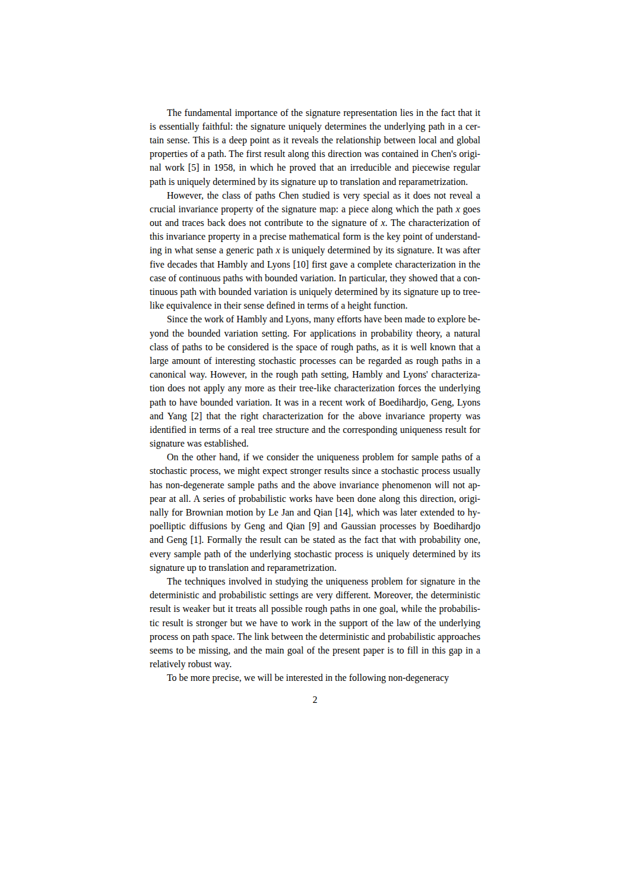The fundamental importance of the signature representation lies in the fact that it is essentially faithful: the signature uniquely determines the underlying path in a certain sense. This is a deep point as it reveals the relationship between local and global properties of a path. The first result along this direction was contained in Chen's original work [5] in 1958, in which he proved that an irreducible and piecewise regular path is uniquely determined by its signature up to translation and reparametrization.
However, the class of paths Chen studied is very special as it does not reveal a crucial invariance property of the signature map: a piece along which the path x goes out and traces back does not contribute to the signature of x. The characterization of this invariance property in a precise mathematical form is the key point of understanding in what sense a generic path x is uniquely determined by its signature. It was after five decades that Hambly and Lyons [10] first gave a complete characterization in the case of continuous paths with bounded variation. In particular, they showed that a continuous path with bounded variation is uniquely determined by its signature up to tree-like equivalence in their sense defined in terms of a height function.
Since the work of Hambly and Lyons, many efforts have been made to explore beyond the bounded variation setting. For applications in probability theory, a natural class of paths to be considered is the space of rough paths, as it is well known that a large amount of interesting stochastic processes can be regarded as rough paths in a canonical way. However, in the rough path setting, Hambly and Lyons' characterization does not apply any more as their tree-like characterization forces the underlying path to have bounded variation. It was in a recent work of Boedihardjo, Geng, Lyons and Yang [2] that the right characterization for the above invariance property was identified in terms of a real tree structure and the corresponding uniqueness result for signature was established.
On the other hand, if we consider the uniqueness problem for sample paths of a stochastic process, we might expect stronger results since a stochastic process usually has non-degenerate sample paths and the above invariance phenomenon will not appear at all. A series of probabilistic works have been done along this direction, originally for Brownian motion by Le Jan and Qian [14], which was later extended to hypoelliptic diffusions by Geng and Qian [9] and Gaussian processes by Boedihardjo and Geng [1]. Formally the result can be stated as the fact that with probability one, every sample path of the underlying stochastic process is uniquely determined by its signature up to translation and reparametrization.
The techniques involved in studying the uniqueness problem for signature in the deterministic and probabilistic settings are very different. Moreover, the deterministic result is weaker but it treats all possible rough paths in one goal, while the probabilistic result is stronger but we have to work in the support of the law of the underlying process on path space. The link between the deterministic and probabilistic approaches seems to be missing, and the main goal of the present paper is to fill in this gap in a relatively robust way.
To be more precise, we will be interested in the following non-degeneracy
2